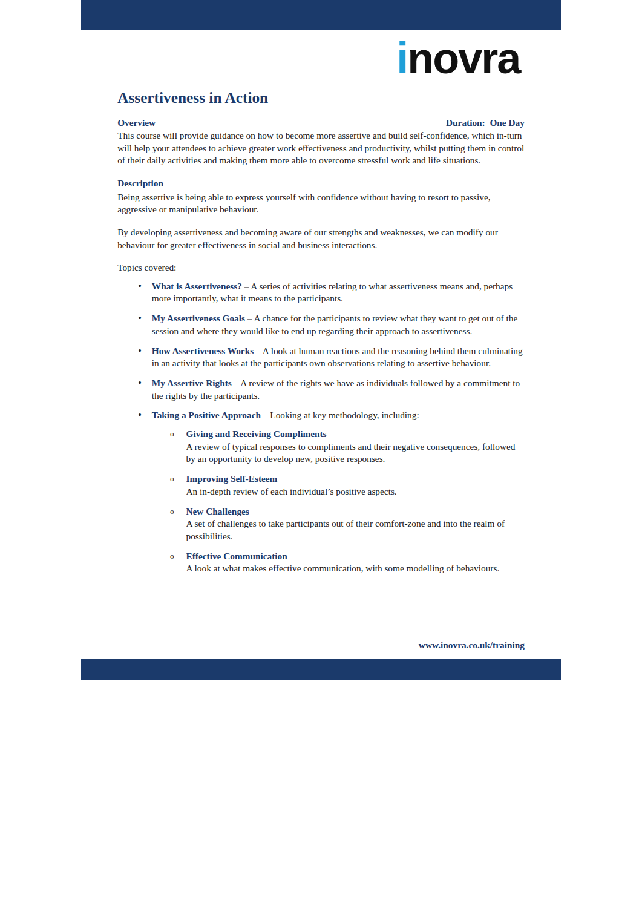inovra
Assertiveness in Action
Overview Duration: One Day
This course will provide guidance on how to become more assertive and build self-confidence, which in-turn will help your attendees to achieve greater work effectiveness and productivity, whilst putting them in control of their daily activities and making them more able to overcome stressful work and life situations.
Description
Being assertive is being able to express yourself with confidence without having to resort to passive, aggressive or manipulative behaviour.
By developing assertiveness and becoming aware of our strengths and weaknesses, we can modify our behaviour for greater effectiveness in social and business interactions.
Topics covered:
What is Assertiveness? – A series of activities relating to what assertiveness means and, perhaps more importantly, what it means to the participants.
My Assertiveness Goals – A chance for the participants to review what they want to get out of the session and where they would like to end up regarding their approach to assertiveness.
How Assertiveness Works – A look at human reactions and the reasoning behind them culminating in an activity that looks at the participants own observations relating to assertive behaviour.
My Assertive Rights – A review of the rights we have as individuals followed by a commitment to the rights by the participants.
Taking a Positive Approach – Looking at key methodology, including:
Giving and Receiving Compliments A review of typical responses to compliments and their negative consequences, followed by an opportunity to develop new, positive responses.
Improving Self-Esteem An in-depth review of each individual’s positive aspects.
New Challenges A set of challenges to take participants out of their comfort-zone and into the realm of possibilities.
Effective Communication A look at what makes effective communication, with some modelling of behaviours.
www.inovra.co.uk/training